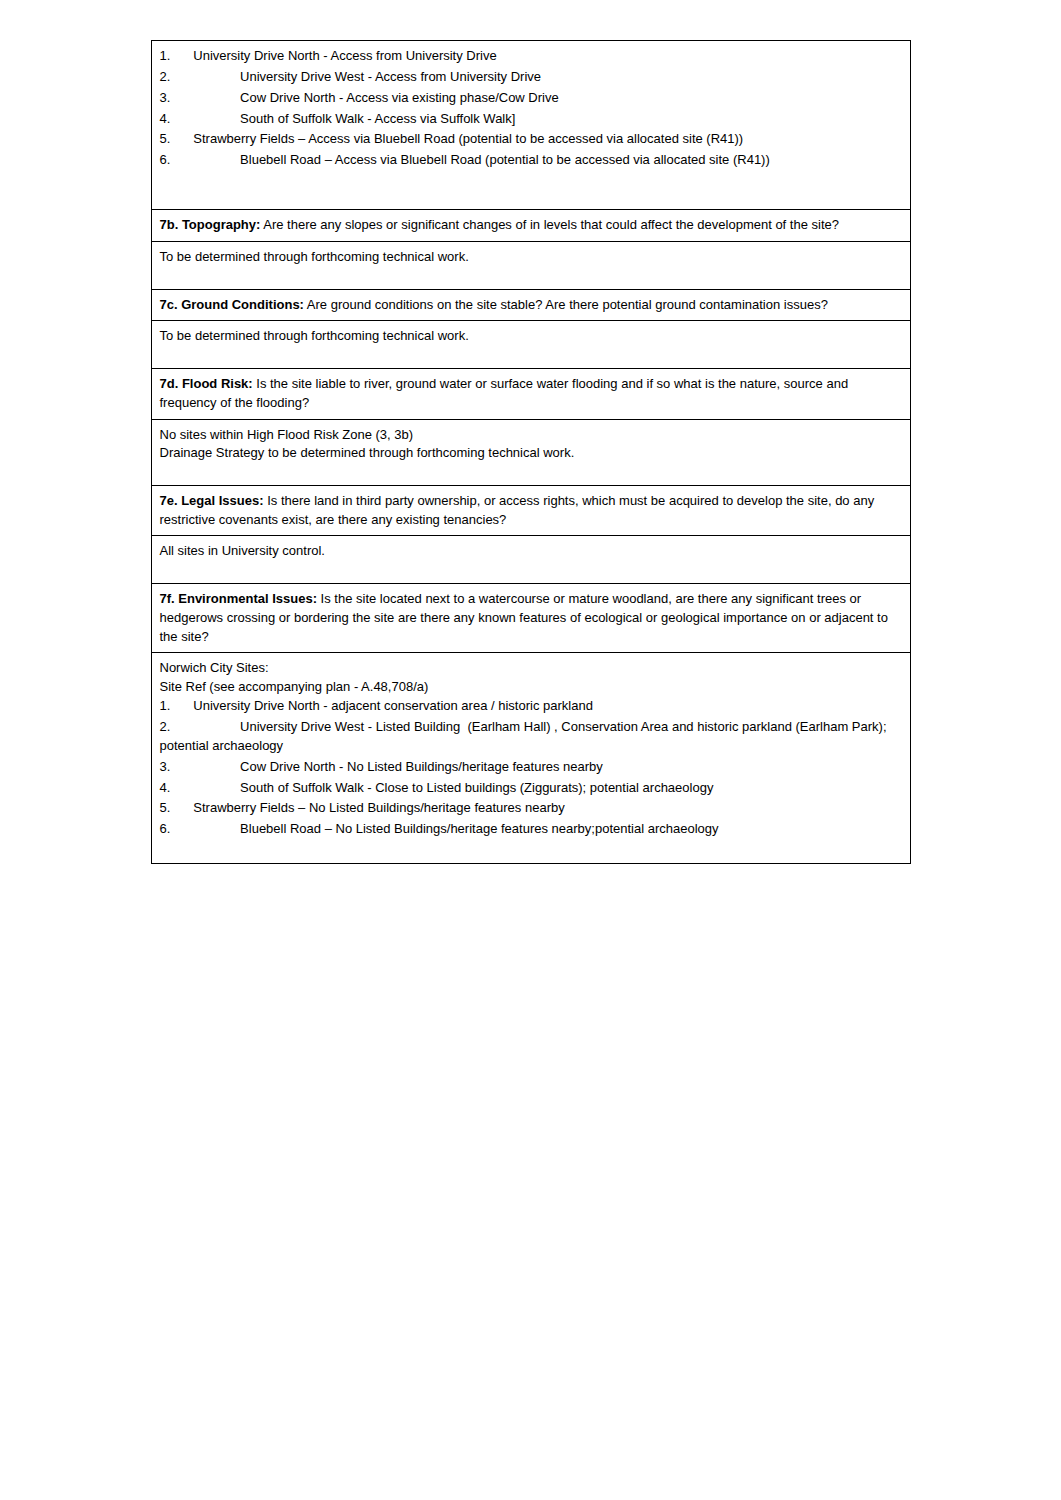| 1. University Drive North - Access from University Drive 2. University Drive West - Access from University Drive 3. Cow Drive North - Access via existing phase/Cow Drive 4. South of Suffolk Walk - Access via Suffolk Walk] 5. Strawberry Fields – Access via Bluebell Road (potential to be accessed via allocated site (R41)) 6. Bluebell Road – Access via Bluebell Road (potential to be accessed via allocated site (R41)) |
| 7b. Topography: Are there any slopes or significant changes of in levels that could affect the development of the site? |
| To be determined through forthcoming technical work. |
| 7c. Ground Conditions: Are ground conditions on the site stable? Are there potential ground contamination issues? |
| To be determined through forthcoming technical work. |
| 7d. Flood Risk: Is the site liable to river, ground water or surface water flooding and if so what is the nature, source and frequency of the flooding? |
| No sites within High Flood Risk Zone (3, 3b) Drainage Strategy to be determined through forthcoming technical work. |
| 7e. Legal Issues: Is there land in third party ownership, or access rights, which must be acquired to develop the site, do any restrictive covenants exist, are there any existing tenancies? |
| All sites in University control. |
| 7f. Environmental Issues: Is the site located next to a watercourse or mature woodland, are there any significant trees or hedgerows crossing or bordering the site are there any known features of ecological or geological importance on or adjacent to the site? |
| Norwich City Sites: Site Ref (see accompanying plan - A.48,708/a) 1. University Drive North - adjacent conservation area / historic parkland 2. University Drive West - Listed Building (Earlham Hall) , Conservation Area and historic parkland (Earlham Park); potential archaeology 3. Cow Drive North - No Listed Buildings/heritage features nearby 4. South of Suffolk Walk - Close to Listed buildings (Ziggurats); potential archaeology 5. Strawberry Fields – No Listed Buildings/heritage features nearby 6. Bluebell Road – No Listed Buildings/heritage features nearby;potential archaeology |